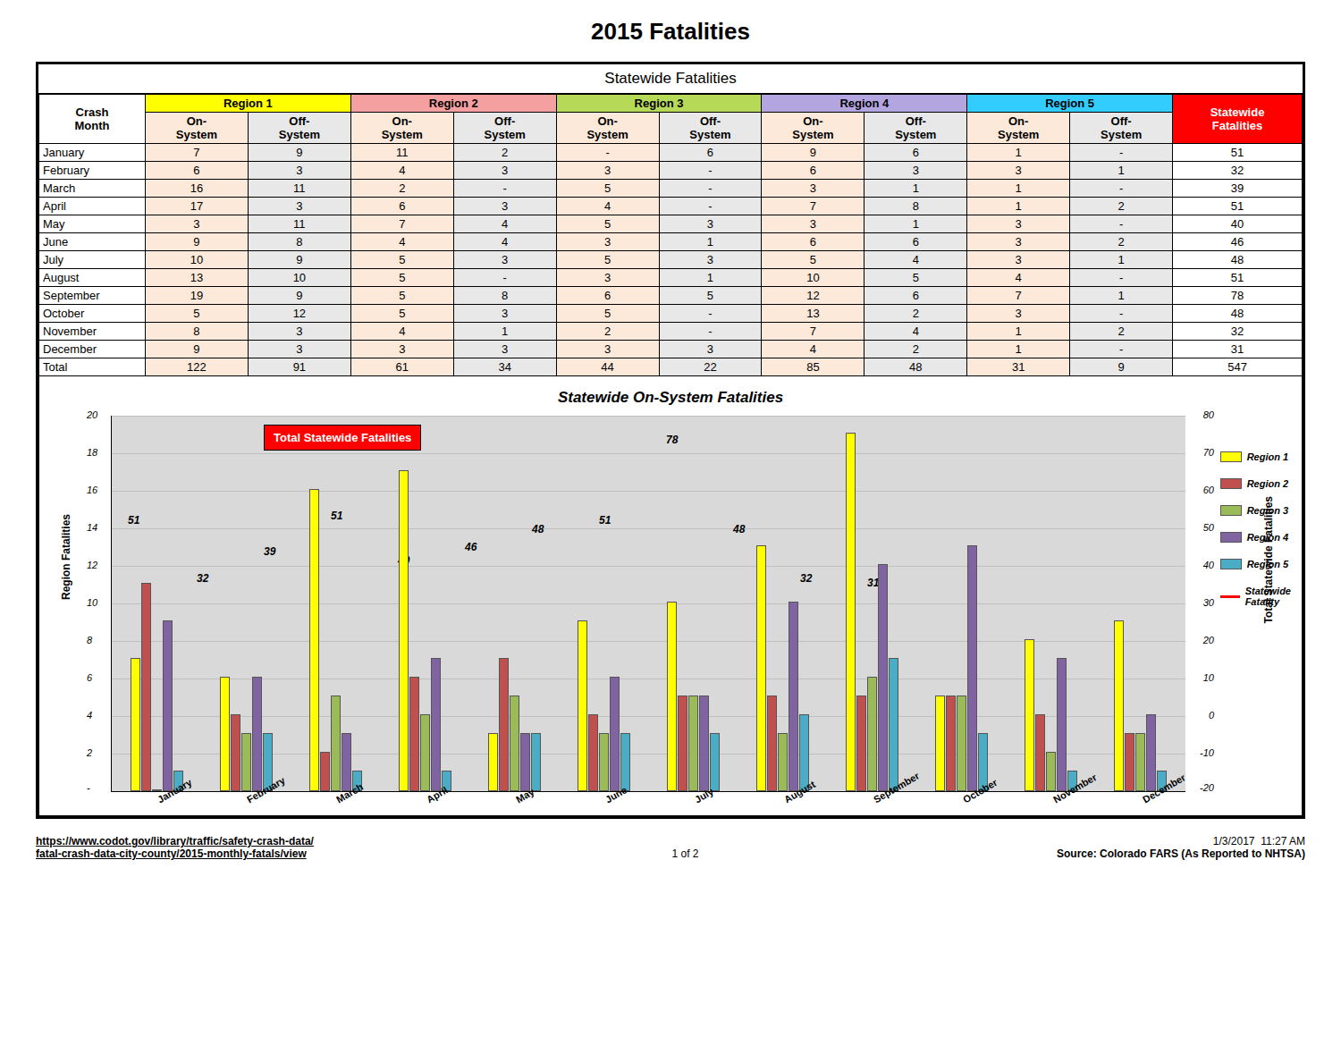2015 Fatalities
Statewide Fatalities
| Crash Month | Region 1 | Region 2 | Region 3 | Region 4 | Region 5 | Statewide Fatalities |
| --- | --- | --- | --- | --- | --- | --- |
| On- System | Off- System | On- System | Off- System | On- System | Off- System | On- System | Off- System | On- System | Off- System |
| January | 7 | 9 | 11 | 2 | - | 6 | 9 | 6 | 1 | - | 51 |
| February | 6 | 3 | 4 | 3 | 3 | - | 6 | 3 | 3 | 1 | 32 |
| March | 16 | 11 | 2 | - | 5 | - | 3 | 1 | 1 | - | 39 |
| April | 17 | 3 | 6 | 3 | 4 | - | 7 | 8 | 1 | 2 | 51 |
| May | 3 | 11 | 7 | 4 | 5 | 3 | 3 | 1 | 3 | - | 40 |
| June | 9 | 8 | 4 | 4 | 3 | 1 | 6 | 6 | 3 | 2 | 46 |
| July | 10 | 9 | 5 | 3 | 5 | 3 | 5 | 4 | 3 | 1 | 48 |
| August | 13 | 10 | 5 | - | 3 | 1 | 10 | 5 | 4 | - | 51 |
| September | 19 | 9 | 5 | 8 | 6 | 5 | 12 | 6 | 7 | 1 | 78 |
| October | 5 | 12 | 5 | 3 | 5 | - | 13 | 2 | 3 | - | 48 |
| November | 8 | 3 | 4 | 1 | 2 | - | 7 | 4 | 1 | 2 | 32 |
| December | 9 | 3 | 3 | 3 | 3 | 3 | 4 | 2 | 1 | - | 31 |
| Total | 122 | 91 | 61 | 34 | 44 | 22 | 85 | 48 | 31 | 9 | 547 |
Statewide On-System Fatalities
20 18 16 14 12 10 8 6 4 2 - 80 70 60 50 40 30 20 10 0 -10 -20 Region Fatalities Total Statewide Fatalities
Total Statewide Fatalities
51 32 39 51 40 46 48 51 78 48 32 31
Region 1
Region 2
Region 3
Region 4
Region 5
Statewide
Fatality
January February March April May June July August September October November December
https://www.codot.gov/library/traffic/safety-crash-data/
fatal-crash-data-city-county/2015-monthly-fatals/view
1 of 2
1/3/2017 11:27 AM
Source: Colorado FARS (As Reported to NHTSA)